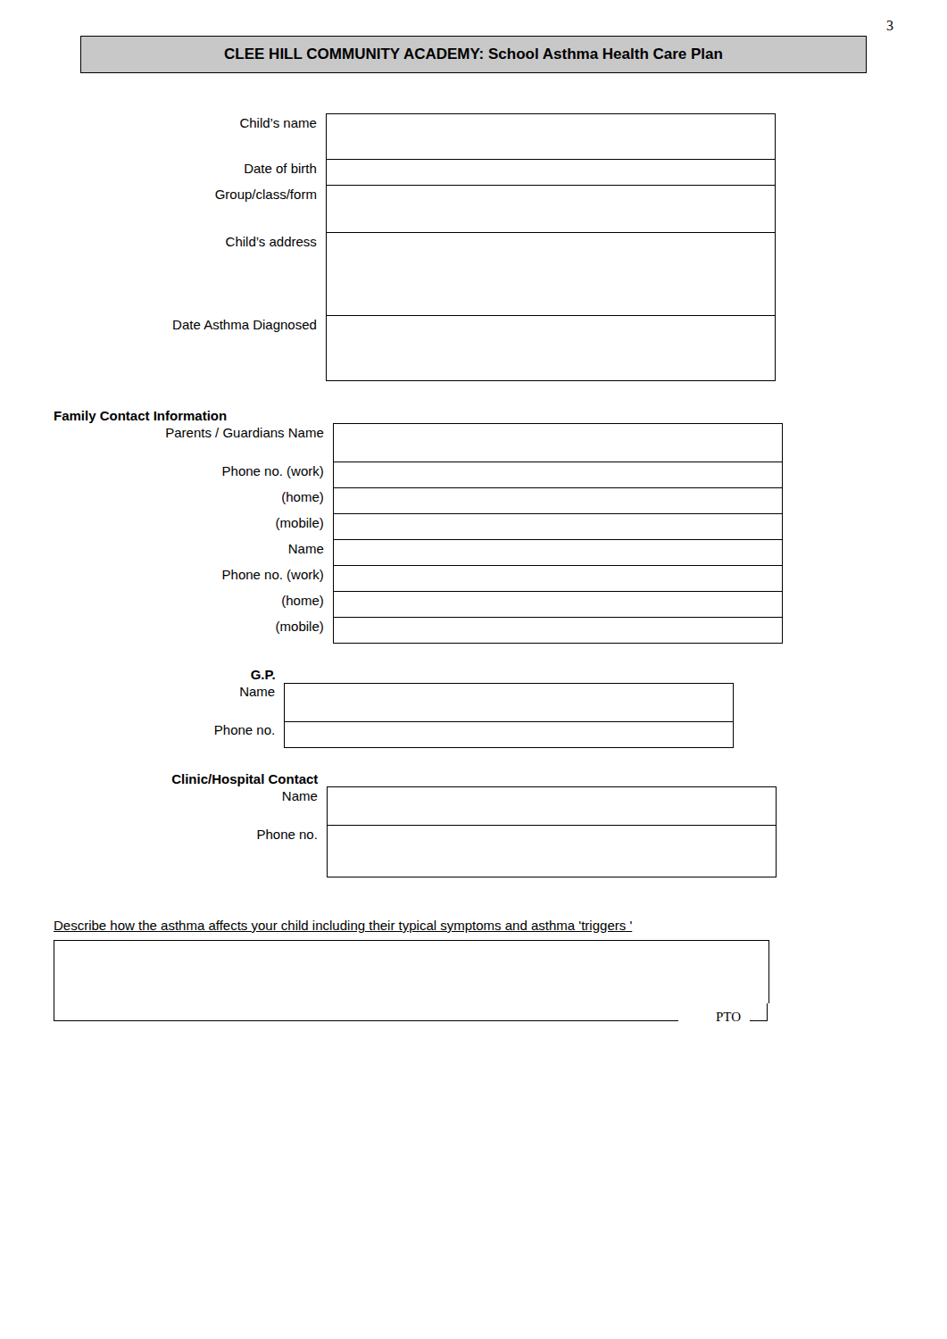3
CLEE HILL COMMUNITY ACADEMY: School Asthma Health Care Plan
| Child’s name | |
| Date of birth | |
| Group/class/form | |
| Child’s address | |
| Date Asthma Diagnosed | |
Family Contact Information
| Parents / Guardians Name | |
| Phone no. (work) | |
| (home) | |
| (mobile) | |
| Name | |
| Phone no. (work) | |
| (home) | |
| (mobile) | |
| G.P. | |
| Name | |
| Phone no. | |
| Clinic/Hospital Contact | |
| Name | |
| Phone no. | |
Describe how the asthma affects your child including their typical symptoms and asthma 'triggers '
PTO